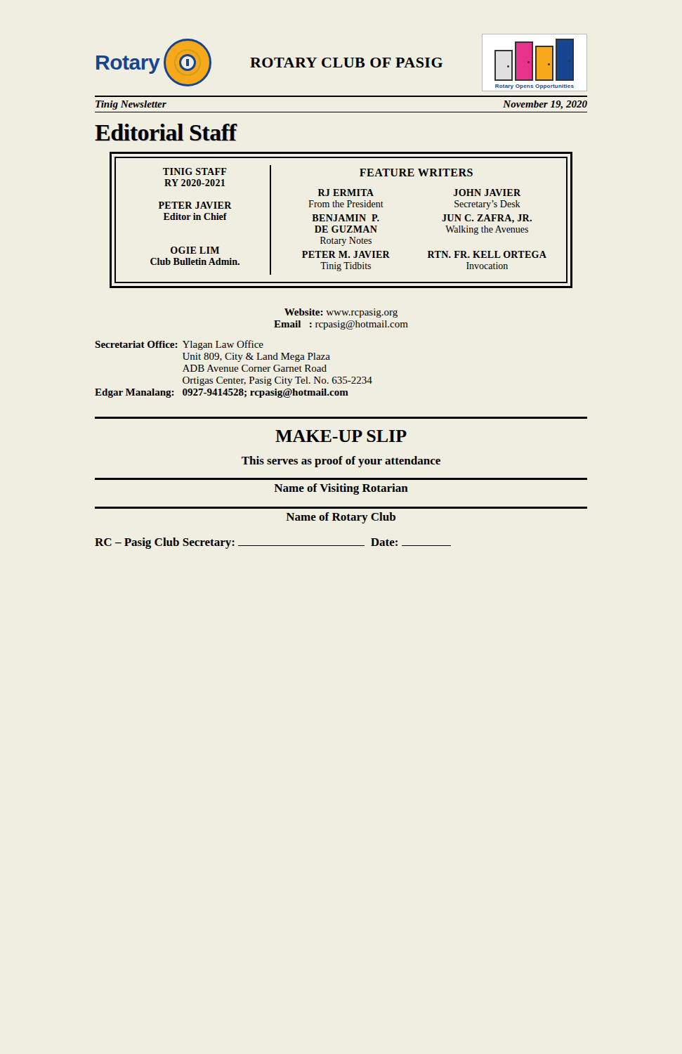Rotary
ROTARY CLUB OF PASIG
Rotary Opens Opportunities
Tinig Newsletter November 19, 2020
Editorial StaffEditorial Staff
| TINIG STAFF RY 2020-2021 PETER JAVIER Editor in Chief OGIE LIM Club Bulletin Admin. | FEATURE WRITERS / RJ ERMITA From the President / JOHN JAVIER Secretary’s Desk / / BENJAMIN P. DE GUZMAN Rotary Notes / JUN C. ZAFRA, JR. Walking the Avenues / / PETER M. JAVIER Tinig Tidbits / RTN. FR. KELL ORTEGA Invocation / |
Website: www.rcpasig.org
Email : rcpasig@hotmail.com
| Secretariat Office: | Ylagan Law Office |
| | Unit 809, City & Land Mega Plaza |
| | ADB Avenue Corner Garnet Road |
| | Ortigas Center, Pasig City Tel. No. 635-2234 |
| Edgar Manalang: | 0927-9414528; rcpasig@hotmail.com |
MAKE-UP SLIP
This serves as proof of your attendance
Name of Visiting Rotarian
Name of Rotary Club
RC – Pasig Club Secretary: Date: